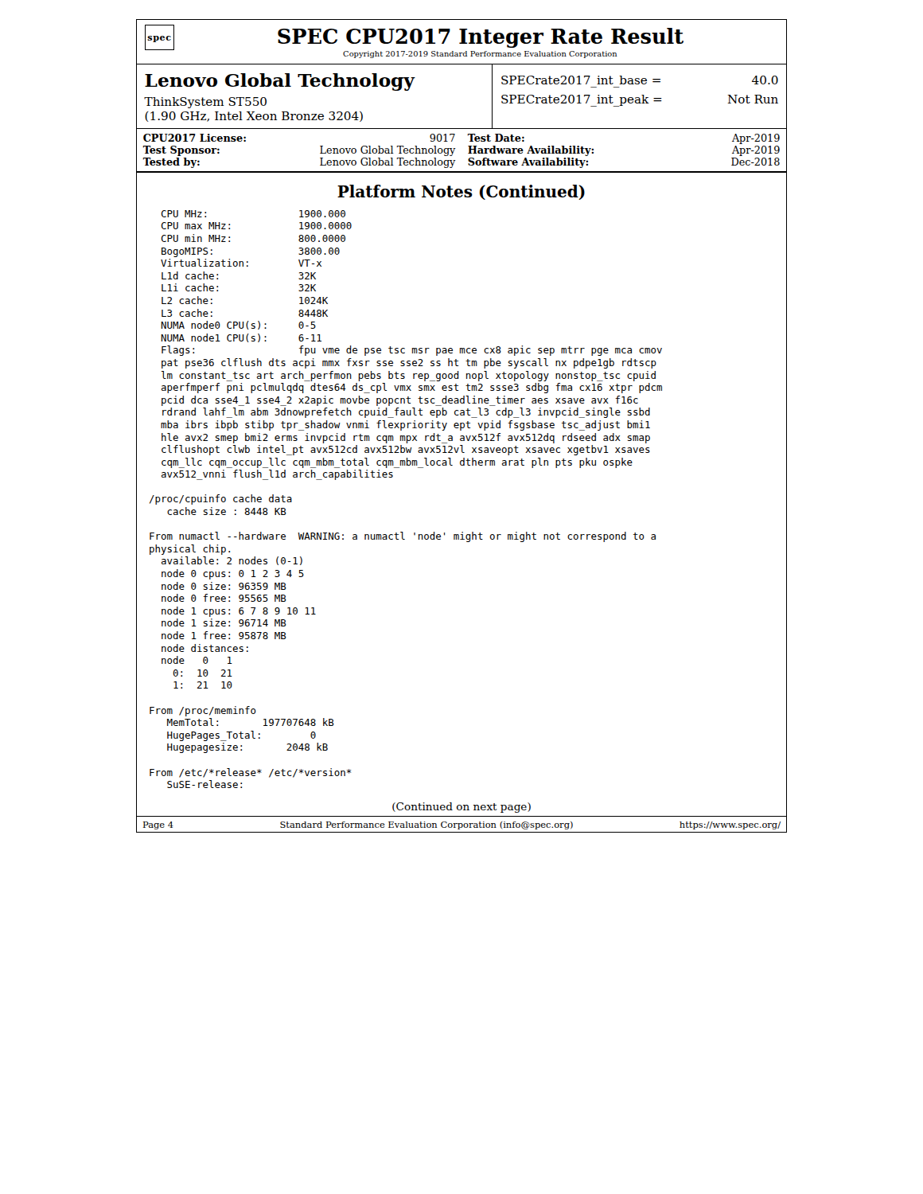spec
SPEC CPU2017 Integer Rate Result
Copyright 2017-2019 Standard Performance Evaluation Corporation
Lenovo Global Technology
ThinkSystem ST550
(1.90 GHz, Intel Xeon Bronze 3204)
SPECrate2017_int_base = 40.0
SPECrate2017_int_peak = Not Run
CPU2017 License: 9017
Test Sponsor: Lenovo Global Technology
Tested by: Lenovo Global Technology
Test Date: Apr-2019
Hardware Availability: Apr-2019
Software Availability: Dec-2018
Platform Notes (Continued)
   CPU MHz:               1900.000
   CPU max MHz:           1900.0000
   CPU min MHz:           800.0000
   BogoMIPS:              3800.00
   Virtualization:        VT-x
   L1d cache:             32K
   L1i cache:             32K
   L2 cache:              1024K
   L3 cache:              8448K
   NUMA node0 CPU(s):     0-5
   NUMA node1 CPU(s):     6-11
   Flags:                 fpu vme de pse tsc msr pae mce cx8 apic sep mtrr pge mca cmov
   pat pse36 clflush dts acpi mmx fxsr sse sse2 ss ht tm pbe syscall nx pdpe1gb rdtscp
   lm constant_tsc art arch_perfmon pebs bts rep_good nopl xtopology nonstop_tsc cpuid
   aperfmperf pni pclmulqdq dtes64 ds_cpl vmx smx est tm2 ssse3 sdbg fma cx16 xtpr pdcm
   pcid dca sse4_1 sse4_2 x2apic movbe popcnt tsc_deadline_timer aes xsave avx f16c
   rdrand lahf_lm abm 3dnowprefetch cpuid_fault epb cat_l3 cdp_l3 invpcid_single ssbd
   mba ibrs ibpb stibp tpr_shadow vnmi flexpriority ept vpid fsgsbase tsc_adjust bmi1
   hle avx2 smep bmi2 erms invpcid rtm cqm mpx rdt_a avx512f avx512dq rdseed adx smap
   clflushopt clwb intel_pt avx512cd avx512bw avx512vl xsaveopt xsavec xgetbv1 xsaves
   cqm_llc cqm_occup_llc cqm_mbm_total cqm_mbm_local dtherm arat pln pts pku ospke
   avx512_vnni flush_l1d arch_capabilities

 /proc/cpuinfo cache data
    cache size : 8448 KB

 From numactl --hardware  WARNING: a numactl 'node' might or might not correspond to a
 physical chip.
   available: 2 nodes (0-1)
   node 0 cpus: 0 1 2 3 4 5
   node 0 size: 96359 MB
   node 0 free: 95565 MB
   node 1 cpus: 6 7 8 9 10 11
   node 1 size: 96714 MB
   node 1 free: 95878 MB
   node distances:
   node   0   1
     0:  10  21
     1:  21  10

 From /proc/meminfo
    MemTotal:       197707648 kB
    HugePages_Total:        0
    Hugepagesize:       2048 kB

 From /etc/*release* /etc/*version*
    SuSE-release:
(Continued on next page)
Page 4 Standard Performance Evaluation Corporation (info@spec.org) https://www.spec.org/